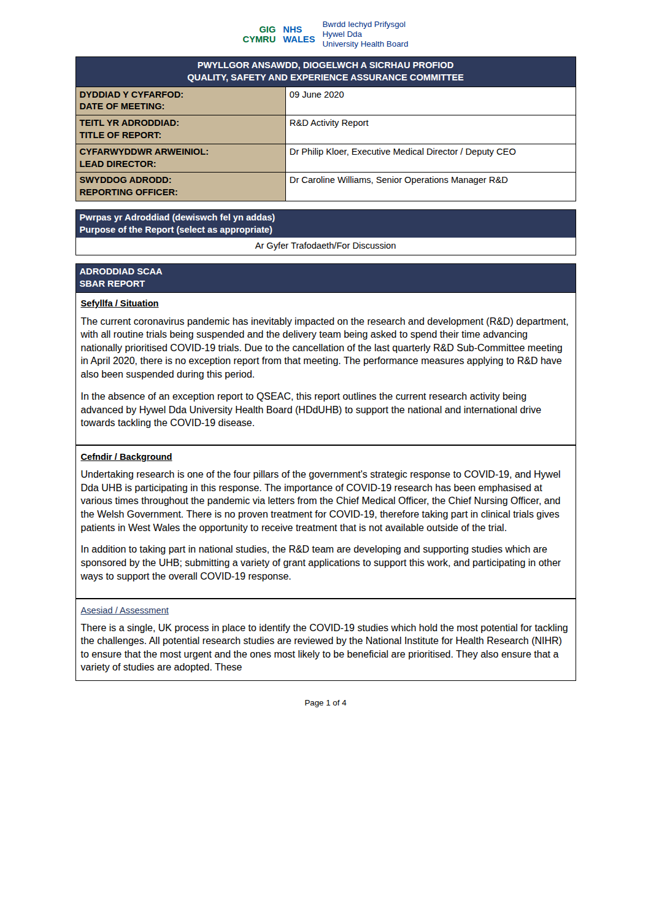GIG
CYMRU
NHS
WALES
Bwrdd Iechyd Prifysgol
Hywel Dda
University Health Board
PWYLLGOR ANSAWDD, DIOGELWCH A SICRHAU PROFIOD
QUALITY, SAFETY AND EXPERIENCE ASSURANCE COMMITTEE
| DYDDIAD Y CYFARFOD: DATE OF MEETING: | 09 June 2020 |
| TEITL YR ADRODDIAD: TITLE OF REPORT: | R&D Activity Report |
| CYFARWYDDWR ARWEINIOL: LEAD DIRECTOR: | Dr Philip Kloer, Executive Medical Director / Deputy CEO |
| SWYDDOG ADRODD: REPORTING OFFICER: | Dr Caroline Williams, Senior Operations Manager R&D |
Pwrpas yr Adroddiad (dewiswch fel yn addas)
Purpose of the Report (select as appropriate)
Ar Gyfer Trafodaeth/For Discussion
ADRODDIAD SCAA
SBAR REPORT
Sefyllfa / Situation
The current coronavirus pandemic has inevitably impacted on the research and development (R&D) department, with all routine trials being suspended and the delivery team being asked to spend their time advancing nationally prioritised COVID-19 trials. Due to the cancellation of the last quarterly R&D Sub-Committee meeting in April 2020, there is no exception report from that meeting. The performance measures applying to R&D have also been suspended during this period.
In the absence of an exception report to QSEAC, this report outlines the current research activity being advanced by Hywel Dda University Health Board (HDdUHB) to support the national and international drive towards tackling the COVID-19 disease.
Cefndir / Background
Undertaking research is one of the four pillars of the government's strategic response to COVID-19, and Hywel Dda UHB is participating in this response. The importance of COVID-19 research has been emphasised at various times throughout the pandemic via letters from the Chief Medical Officer, the Chief Nursing Officer, and the Welsh Government. There is no proven treatment for COVID-19, therefore taking part in clinical trials gives patients in West Wales the opportunity to receive treatment that is not available outside of the trial.
In addition to taking part in national studies, the R&D team are developing and supporting studies which are sponsored by the UHB; submitting a variety of grant applications to support this work, and participating in other ways to support the overall COVID-19 response.
Asesiad / Assessment
There is a single, UK process in place to identify the COVID-19 studies which hold the most potential for tackling the challenges. All potential research studies are reviewed by the National Institute for Health Research (NIHR) to ensure that the most urgent and the ones most likely to be beneficial are prioritised. They also ensure that a variety of studies are adopted. These
Page 1 of 4